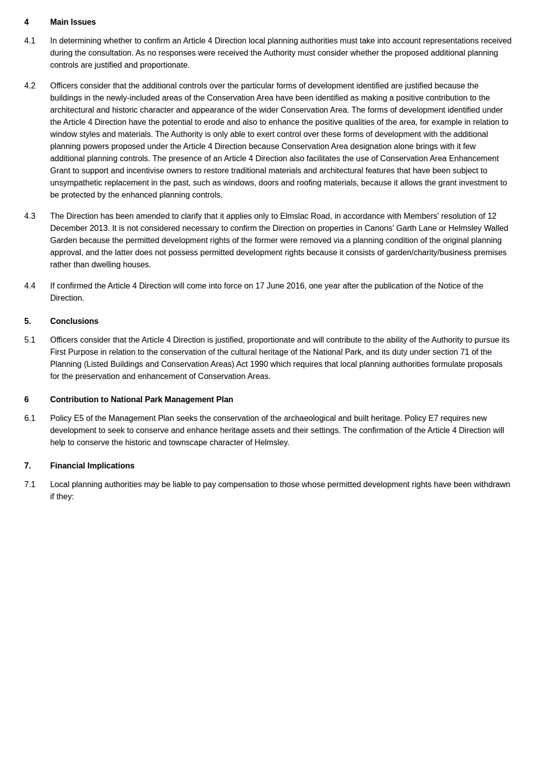4 Main Issues
4.1 In determining whether to confirm an Article 4 Direction local planning authorities must take into account representations received during the consultation. As no responses were received the Authority must consider whether the proposed additional planning controls are justified and proportionate.
4.2 Officers consider that the additional controls over the particular forms of development identified are justified because the buildings in the newly-included areas of the Conservation Area have been identified as making a positive contribution to the architectural and historic character and appearance of the wider Conservation Area. The forms of development identified under the Article 4 Direction have the potential to erode and also to enhance the positive qualities of the area, for example in relation to window styles and materials. The Authority is only able to exert control over these forms of development with the additional planning powers proposed under the Article 4 Direction because Conservation Area designation alone brings with it few additional planning controls. The presence of an Article 4 Direction also facilitates the use of Conservation Area Enhancement Grant to support and incentivise owners to restore traditional materials and architectural features that have been subject to unsympathetic replacement in the past, such as windows, doors and roofing materials, because it allows the grant investment to be protected by the enhanced planning controls.
4.3 The Direction has been amended to clarify that it applies only to Elmslac Road, in accordance with Members' resolution of 12 December 2013. It is not considered necessary to confirm the Direction on properties in Canons' Garth Lane or Helmsley Walled Garden because the permitted development rights of the former were removed via a planning condition of the original planning approval, and the latter does not possess permitted development rights because it consists of garden/charity/business premises rather than dwelling houses.
4.4 If confirmed the Article 4 Direction will come into force on 17 June 2016, one year after the publication of the Notice of the Direction.
5. Conclusions
5.1 Officers consider that the Article 4 Direction is justified, proportionate and will contribute to the ability of the Authority to pursue its First Purpose in relation to the conservation of the cultural heritage of the National Park, and its duty under section 71 of the Planning (Listed Buildings and Conservation Areas) Act 1990 which requires that local planning authorities formulate proposals for the preservation and enhancement of Conservation Areas.
6 Contribution to National Park Management Plan
6.1 Policy E5 of the Management Plan seeks the conservation of the archaeological and built heritage. Policy E7 requires new development to seek to conserve and enhance heritage assets and their settings. The confirmation of the Article 4 Direction will help to conserve the historic and townscape character of Helmsley.
7. Financial Implications
7.1 Local planning authorities may be liable to pay compensation to those whose permitted development rights have been withdrawn if they: